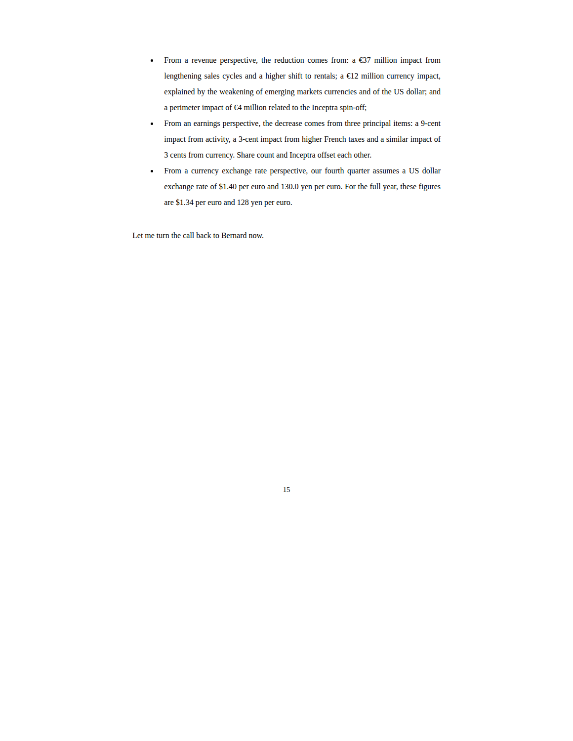From a revenue perspective, the reduction comes from: a €37 million impact from lengthening sales cycles and a higher shift to rentals; a €12 million currency impact, explained by the weakening of emerging markets currencies and of the US dollar; and a perimeter impact of €4 million related to the Inceptra spin-off;
From an earnings perspective, the decrease comes from three principal items: a 9-cent impact from activity, a 3-cent impact from higher French taxes and a similar impact of 3 cents from currency. Share count and Inceptra offset each other.
From a currency exchange rate perspective, our fourth quarter assumes a US dollar exchange rate of $1.40 per euro and 130.0 yen per euro. For the full year, these figures are $1.34 per euro and 128 yen per euro.
Let me turn the call back to Bernard now.
15